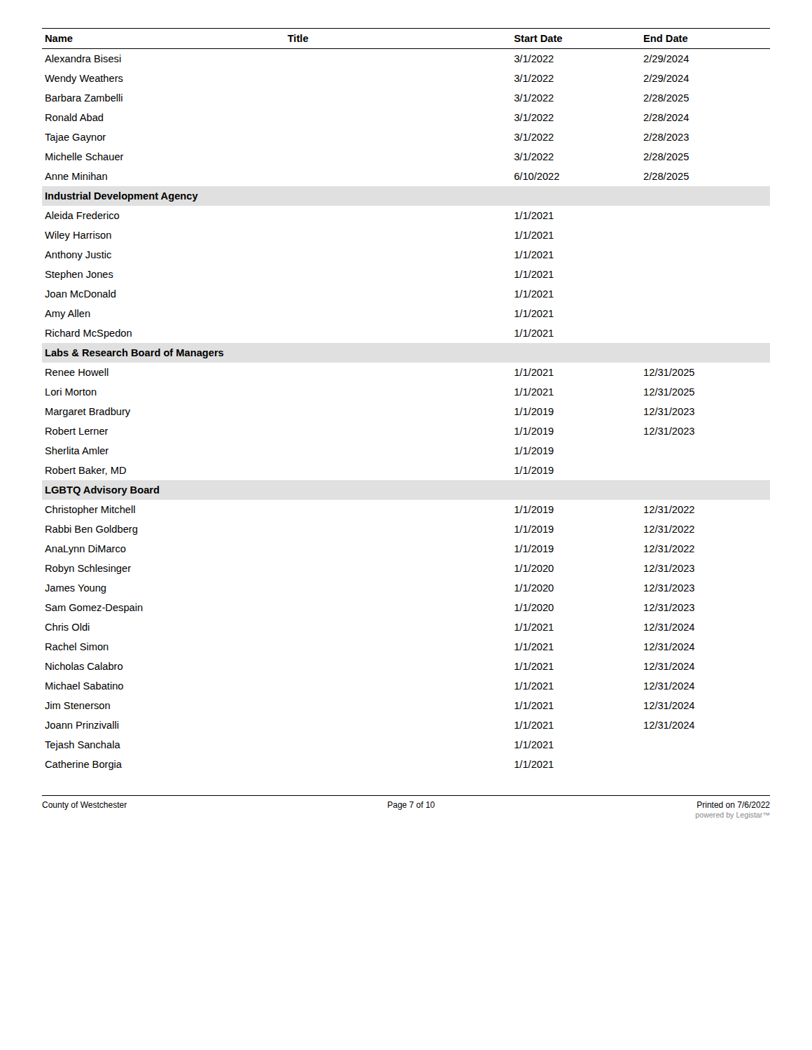| Name | Title | Start Date | End Date |
| --- | --- | --- | --- |
| Alexandra Bisesi | | 3/1/2022 | 2/29/2024 |
| Wendy Weathers | | 3/1/2022 | 2/29/2024 |
| Barbara Zambelli | | 3/1/2022 | 2/28/2025 |
| Ronald Abad | | 3/1/2022 | 2/28/2024 |
| Tajae Gaynor | | 3/1/2022 | 2/28/2023 |
| Michelle Schauer | | 3/1/2022 | 2/28/2025 |
| Anne Minihan | | 6/10/2022 | 2/28/2025 |
| Industrial Development Agency |
| Aleida Frederico | | 1/1/2021 | |
| Wiley Harrison | | 1/1/2021 | |
| Anthony Justic | | 1/1/2021 | |
| Stephen Jones | | 1/1/2021 | |
| Joan McDonald | | 1/1/2021 | |
| Amy Allen | | 1/1/2021 | |
| Richard McSpedon | | 1/1/2021 | |
| Labs & Research Board of Managers |
| Renee Howell | | 1/1/2021 | 12/31/2025 |
| Lori Morton | | 1/1/2021 | 12/31/2025 |
| Margaret Bradbury | | 1/1/2019 | 12/31/2023 |
| Robert Lerner | | 1/1/2019 | 12/31/2023 |
| Sherlita Amler | | 1/1/2019 | |
| Robert Baker, MD | | 1/1/2019 | |
| LGBTQ Advisory Board |
| Christopher Mitchell | | 1/1/2019 | 12/31/2022 |
| Rabbi Ben Goldberg | | 1/1/2019 | 12/31/2022 |
| AnaLynn DiMarco | | 1/1/2019 | 12/31/2022 |
| Robyn Schlesinger | | 1/1/2020 | 12/31/2023 |
| James Young | | 1/1/2020 | 12/31/2023 |
| Sam Gomez-Despain | | 1/1/2020 | 12/31/2023 |
| Chris Oldi | | 1/1/2021 | 12/31/2024 |
| Rachel Simon | | 1/1/2021 | 12/31/2024 |
| Nicholas Calabro | | 1/1/2021 | 12/31/2024 |
| Michael Sabatino | | 1/1/2021 | 12/31/2024 |
| Jim Stenerson | | 1/1/2021 | 12/31/2024 |
| Joann Prinzivalli | | 1/1/2021 | 12/31/2024 |
| Tejash Sanchala | | 1/1/2021 | |
| Catherine Borgia | | 1/1/2021 | |
County of Westchester
Page 7 of 10
Printed on 7/6/2022
powered by Legistar™